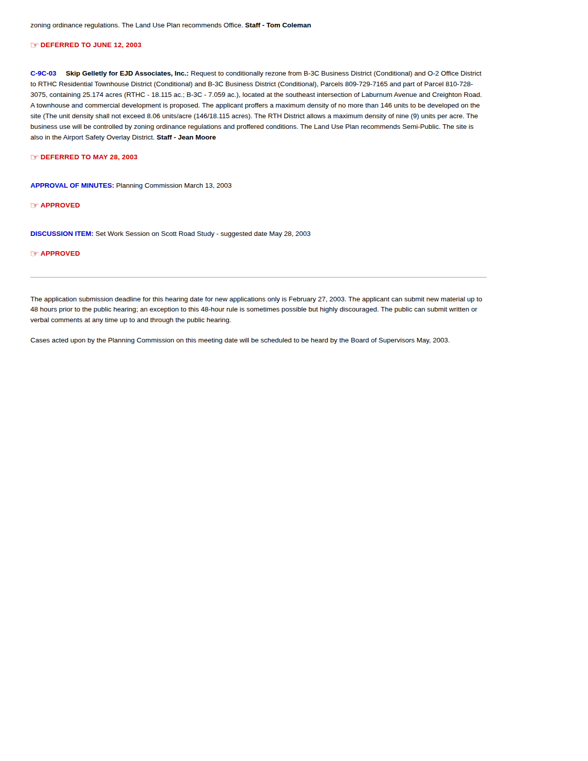zoning ordinance regulations. The Land Use Plan recommends Office. Staff - Tom Coleman
☞DEFERRED TO JUNE 12, 2003
C-9C-03 Skip Gelletly for EJD Associates, Inc.: Request to conditionally rezone from B-3C Business District (Conditional) and O-2 Office District to RTHC Residential Townhouse District (Conditional) and B-3C Business District (Conditional), Parcels 809-729-7165 and part of Parcel 810-728-3075, containing 25.174 acres (RTHC - 18.115 ac.; B-3C - 7.059 ac.), located at the southeast intersection of Laburnum Avenue and Creighton Road. A townhouse and commercial development is proposed. The applicant proffers a maximum density of no more than 146 units to be developed on the site (The unit density shall not exceed 8.06 units/acre (146/18.115 acres). The RTH District allows a maximum density of nine (9) units per acre. The business use will be controlled by zoning ordinance regulations and proffered conditions. The Land Use Plan recommends Semi-Public. The site is also in the Airport Safety Overlay District. Staff - Jean Moore
☞DEFERRED TO MAY 28, 2003
APPROVAL OF MINUTES: Planning Commission March 13, 2003
☞APPROVED
DISCUSSION ITEM: Set Work Session on Scott Road Study - suggested date May 28, 2003
☞APPROVED
The application submission deadline for this hearing date for new applications only is February 27, 2003. The applicant can submit new material up to 48 hours prior to the public hearing; an exception to this 48-hour rule is sometimes possible but highly discouraged. The public can submit written or verbal comments at any time up to and through the public hearing.
Cases acted upon by the Planning Commission on this meeting date will be scheduled to be heard by the Board of Supervisors May, 2003.